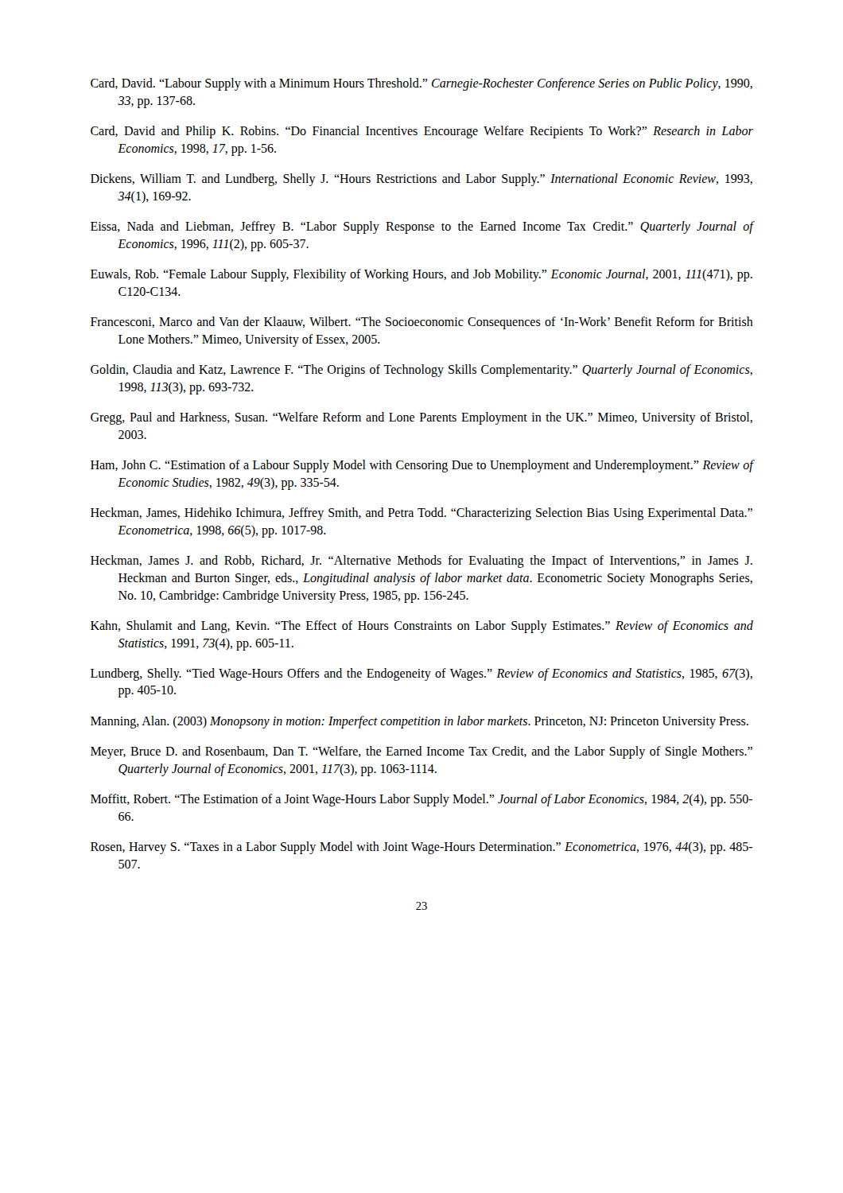Card, David. “Labour Supply with a Minimum Hours Threshold.” Carnegie-Rochester Conference Series on Public Policy, 1990, 33, pp. 137-68.
Card, David and Philip K. Robins. “Do Financial Incentives Encourage Welfare Recipients To Work?” Research in Labor Economics, 1998, 17, pp. 1-56.
Dickens, William T. and Lundberg, Shelly J. “Hours Restrictions and Labor Supply.” International Economic Review, 1993, 34(1), 169-92.
Eissa, Nada and Liebman, Jeffrey B. “Labor Supply Response to the Earned Income Tax Credit.” Quarterly Journal of Economics, 1996, 111(2), pp. 605-37.
Euwals, Rob. “Female Labour Supply, Flexibility of Working Hours, and Job Mobility.” Economic Journal, 2001, 111(471), pp. C120-C134.
Francesconi, Marco and Van der Klaauw, Wilbert. “The Socioeconomic Consequences of ‘In-Work’ Benefit Reform for British Lone Mothers.” Mimeo, University of Essex, 2005.
Goldin, Claudia and Katz, Lawrence F. “The Origins of Technology Skills Complementarity.” Quarterly Journal of Economics, 1998, 113(3), pp. 693-732.
Gregg, Paul and Harkness, Susan. “Welfare Reform and Lone Parents Employment in the UK.” Mimeo, University of Bristol, 2003.
Ham, John C. “Estimation of a Labour Supply Model with Censoring Due to Unemployment and Underemployment.” Review of Economic Studies, 1982, 49(3), pp. 335-54.
Heckman, James, Hidehiko Ichimura, Jeffrey Smith, and Petra Todd. “Characterizing Selection Bias Using Experimental Data.” Econometrica, 1998, 66(5), pp. 1017-98.
Heckman, James J. and Robb, Richard, Jr. “Alternative Methods for Evaluating the Impact of Interventions,” in James J. Heckman and Burton Singer, eds., Longitudinal analysis of labor market data. Econometric Society Monographs Series, No. 10, Cambridge: Cambridge University Press, 1985, pp. 156-245.
Kahn, Shulamit and Lang, Kevin. “The Effect of Hours Constraints on Labor Supply Estimates.” Review of Economics and Statistics, 1991, 73(4), pp. 605-11.
Lundberg, Shelly. “Tied Wage-Hours Offers and the Endogeneity of Wages.” Review of Economics and Statistics, 1985, 67(3), pp. 405-10.
Manning, Alan. (2003) Monopsony in motion: Imperfect competition in labor markets. Princeton, NJ: Princeton University Press.
Meyer, Bruce D. and Rosenbaum, Dan T. “Welfare, the Earned Income Tax Credit, and the Labor Supply of Single Mothers.” Quarterly Journal of Economics, 2001, 117(3), pp. 1063-1114.
Moffitt, Robert. “The Estimation of a Joint Wage-Hours Labor Supply Model.” Journal of Labor Economics, 1984, 2(4), pp. 550-66.
Rosen, Harvey S. “Taxes in a Labor Supply Model with Joint Wage-Hours Determination.” Econometrica, 1976, 44(3), pp. 485-507.
23